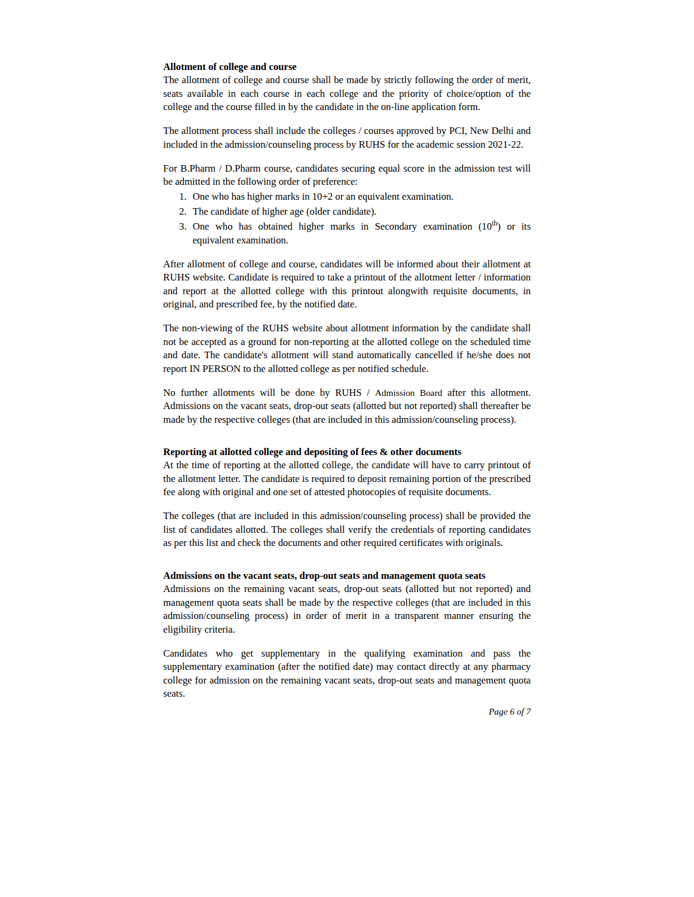Allotment of college and course
The allotment of college and course shall be made by strictly following the order of merit, seats available in each course in each college and the priority of choice/option of the college and the course filled in by the candidate in the on-line application form.
The allotment process shall include the colleges / courses approved by PCI, New Delhi and included in the admission/counseling process by RUHS for the academic session 2021-22.
For B.Pharm / D.Pharm course, candidates securing equal score in the admission test will be admitted in the following order of preference:
One who has higher marks in 10+2 or an equivalent examination.
The candidate of higher age (older candidate).
One who has obtained higher marks in Secondary examination (10th) or its equivalent examination.
After allotment of college and course, candidates will be informed about their allotment at RUHS website. Candidate is required to take a printout of the allotment letter / information and report at the allotted college with this printout alongwith requisite documents, in original, and prescribed fee, by the notified date.
The non-viewing of the RUHS website about allotment information by the candidate shall not be accepted as a ground for non-reporting at the allotted college on the scheduled time and date. The candidate's allotment will stand automatically cancelled if he/she does not report IN PERSON to the allotted college as per notified schedule.
No further allotments will be done by RUHS / Admission Board after this allotment. Admissions on the vacant seats, drop-out seats (allotted but not reported) shall thereafter be made by the respective colleges (that are included in this admission/counseling process).
Reporting at allotted college and depositing of fees & other documents
At the time of reporting at the allotted college, the candidate will have to carry printout of the allotment letter. The candidate is required to deposit remaining portion of the prescribed fee along with original and one set of attested photocopies of requisite documents.
The colleges (that are included in this admission/counseling process) shall be provided the list of candidates allotted. The colleges shall verify the credentials of reporting candidates as per this list and check the documents and other required certificates with originals.
Admissions on the vacant seats, drop-out seats and management quota seats
Admissions on the remaining vacant seats, drop-out seats (allotted but not reported) and management quota seats shall be made by the respective colleges (that are included in this admission/counseling process) in order of merit in a transparent manner ensuring the eligibility criteria.
Candidates who get supplementary in the qualifying examination and pass the supplementary examination (after the notified date) may contact directly at any pharmacy college for admission on the remaining vacant seats, drop-out seats and management quota seats.
Page 6 of 7